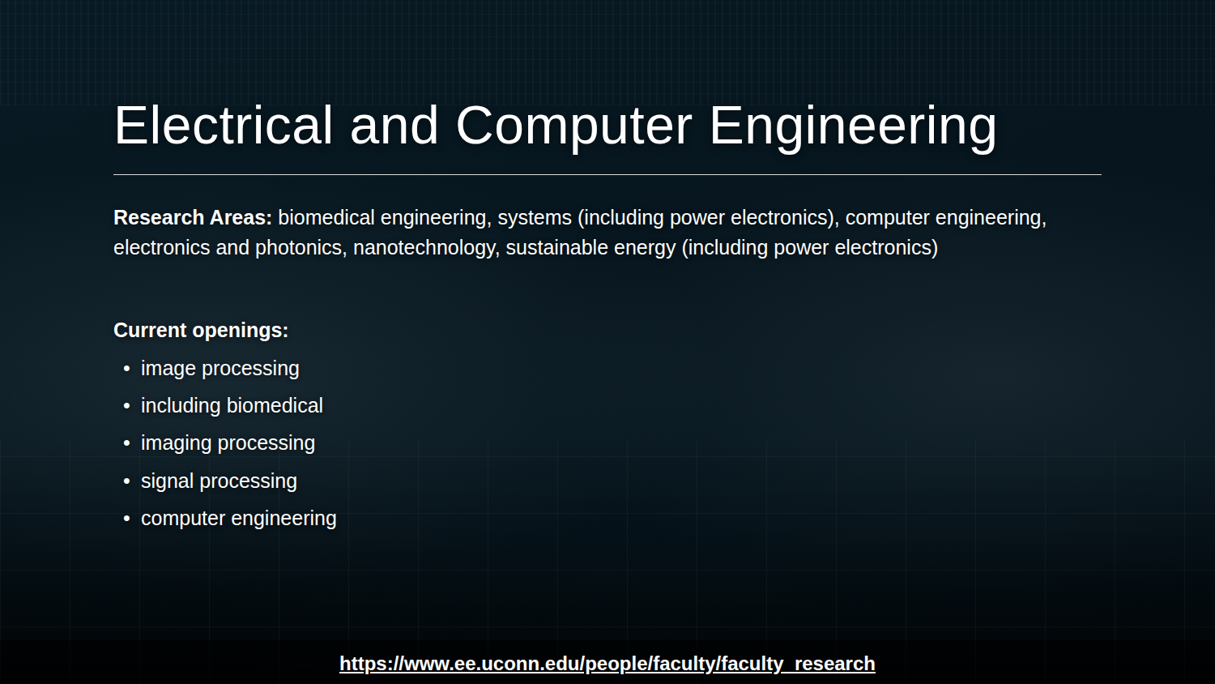Electrical and Computer Engineering
Research Areas: biomedical engineering, systems (including power electronics), computer engineering, electronics and photonics, nanotechnology, sustainable energy (including power electronics)
Current openings:
image processing
including biomedical
imaging processing
signal processing
computer engineering
https://www.ee.uconn.edu/people/faculty/faculty_research